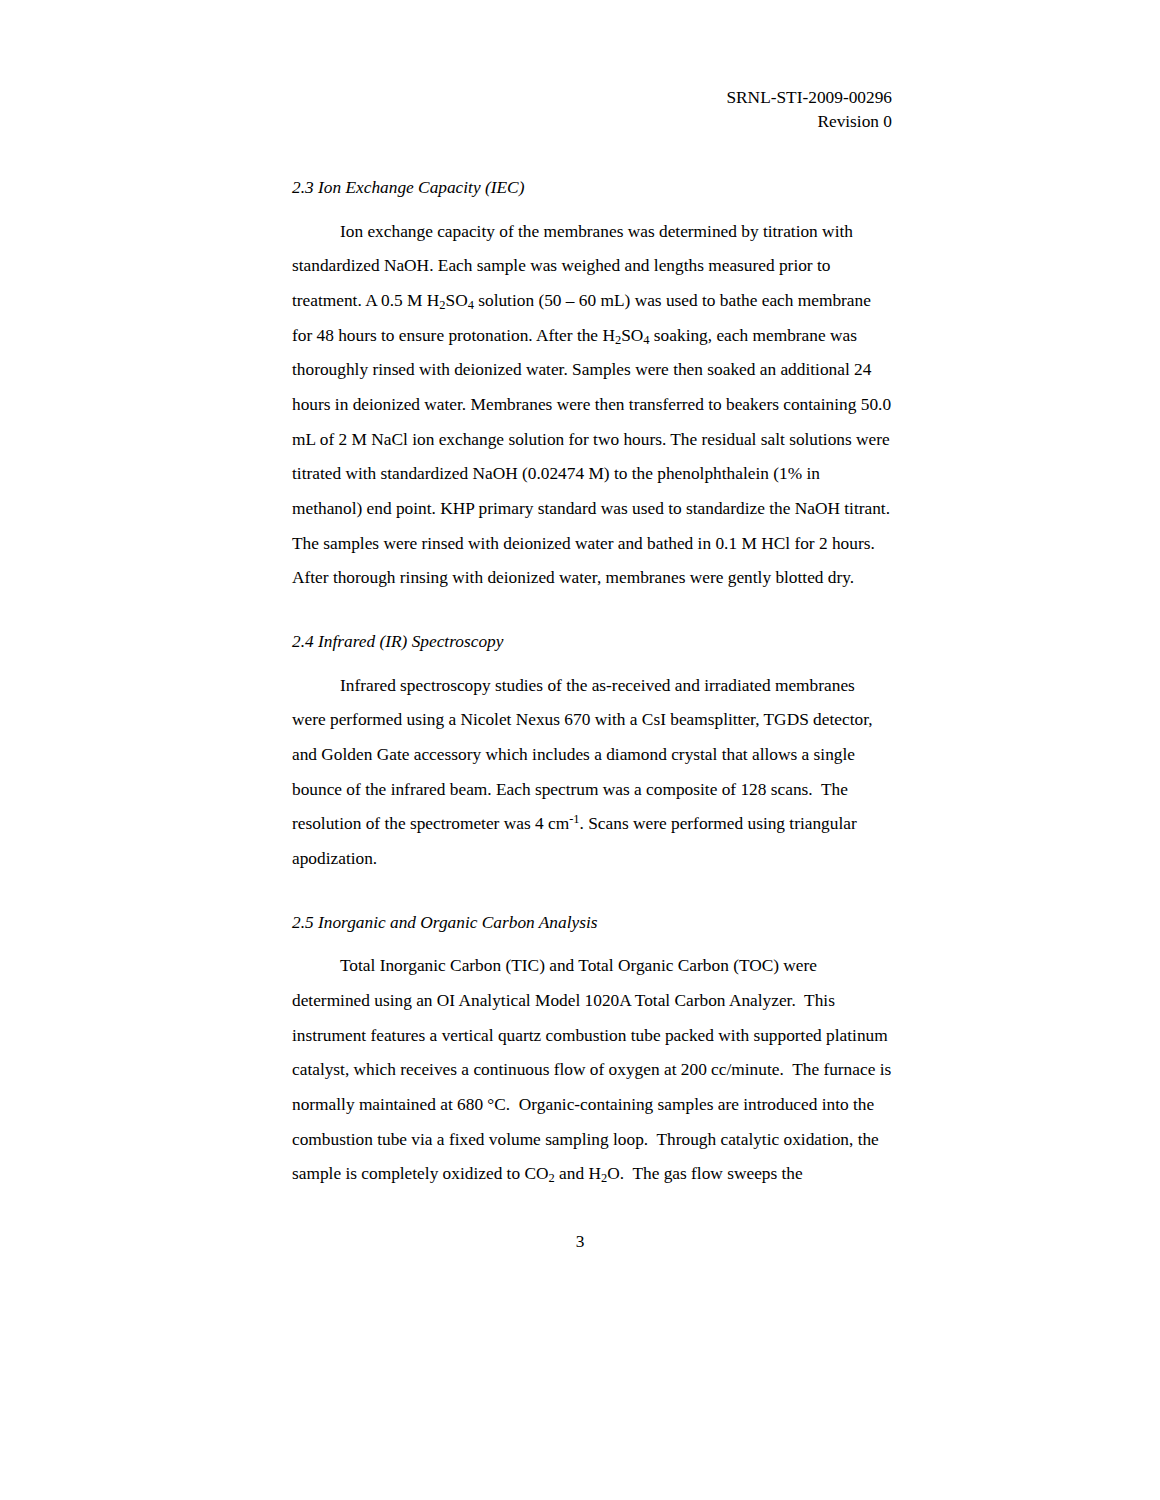SRNL-STI-2009-00296
Revision 0
2.3 Ion Exchange Capacity (IEC)
Ion exchange capacity of the membranes was determined by titration with standardized NaOH. Each sample was weighed and lengths measured prior to treatment. A 0.5 M H2SO4 solution (50 – 60 mL) was used to bathe each membrane for 48 hours to ensure protonation. After the H2SO4 soaking, each membrane was thoroughly rinsed with deionized water. Samples were then soaked an additional 24 hours in deionized water. Membranes were then transferred to beakers containing 50.0 mL of 2 M NaCl ion exchange solution for two hours. The residual salt solutions were titrated with standardized NaOH (0.02474 M) to the phenolphthalein (1% in methanol) end point. KHP primary standard was used to standardize the NaOH titrant. The samples were rinsed with deionized water and bathed in 0.1 M HCl for 2 hours. After thorough rinsing with deionized water, membranes were gently blotted dry.
2.4 Infrared (IR) Spectroscopy
Infrared spectroscopy studies of the as-received and irradiated membranes were performed using a Nicolet Nexus 670 with a CsI beamsplitter, TGDS detector, and Golden Gate accessory which includes a diamond crystal that allows a single bounce of the infrared beam. Each spectrum was a composite of 128 scans. The resolution of the spectrometer was 4 cm-1. Scans were performed using triangular apodization.
2.5 Inorganic and Organic Carbon Analysis
Total Inorganic Carbon (TIC) and Total Organic Carbon (TOC) were determined using an OI Analytical Model 1020A Total Carbon Analyzer. This instrument features a vertical quartz combustion tube packed with supported platinum catalyst, which receives a continuous flow of oxygen at 200 cc/minute. The furnace is normally maintained at 680 °C. Organic-containing samples are introduced into the combustion tube via a fixed volume sampling loop. Through catalytic oxidation, the sample is completely oxidized to CO2 and H2O. The gas flow sweeps the
3